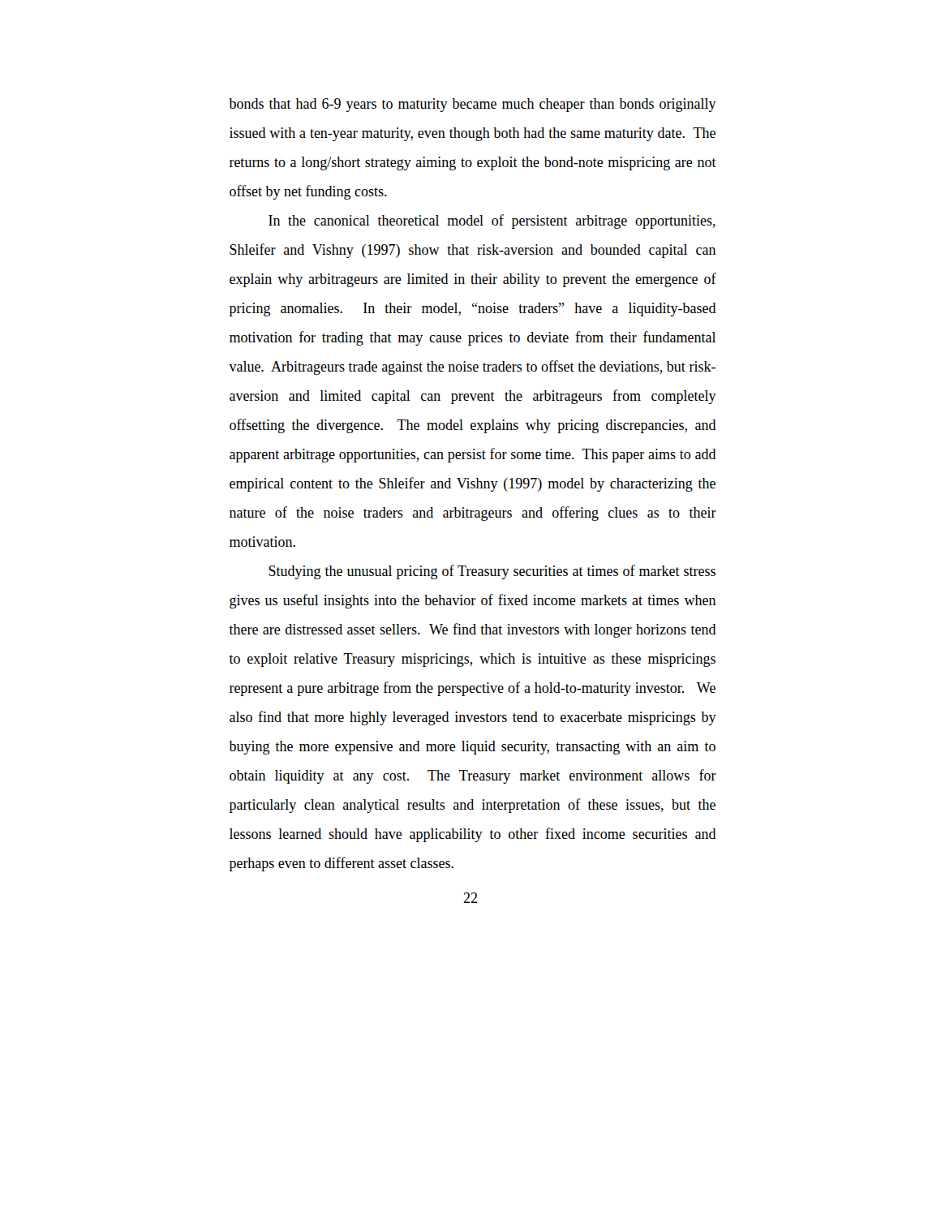bonds that had 6-9 years to maturity became much cheaper than bonds originally issued with a ten-year maturity, even though both had the same maturity date. The returns to a long/short strategy aiming to exploit the bond-note mispricing are not offset by net funding costs.
In the canonical theoretical model of persistent arbitrage opportunities, Shleifer and Vishny (1997) show that risk-aversion and bounded capital can explain why arbitrageurs are limited in their ability to prevent the emergence of pricing anomalies. In their model, “noise traders” have a liquidity-based motivation for trading that may cause prices to deviate from their fundamental value. Arbitrageurs trade against the noise traders to offset the deviations, but risk-aversion and limited capital can prevent the arbitrageurs from completely offsetting the divergence. The model explains why pricing discrepancies, and apparent arbitrage opportunities, can persist for some time. This paper aims to add empirical content to the Shleifer and Vishny (1997) model by characterizing the nature of the noise traders and arbitrageurs and offering clues as to their motivation.
Studying the unusual pricing of Treasury securities at times of market stress gives us useful insights into the behavior of fixed income markets at times when there are distressed asset sellers. We find that investors with longer horizons tend to exploit relative Treasury mispricings, which is intuitive as these mispricings represent a pure arbitrage from the perspective of a hold-to-maturity investor. We also find that more highly leveraged investors tend to exacerbate mispricings by buying the more expensive and more liquid security, transacting with an aim to obtain liquidity at any cost. The Treasury market environment allows for particularly clean analytical results and interpretation of these issues, but the lessons learned should have applicability to other fixed income securities and perhaps even to different asset classes.
22